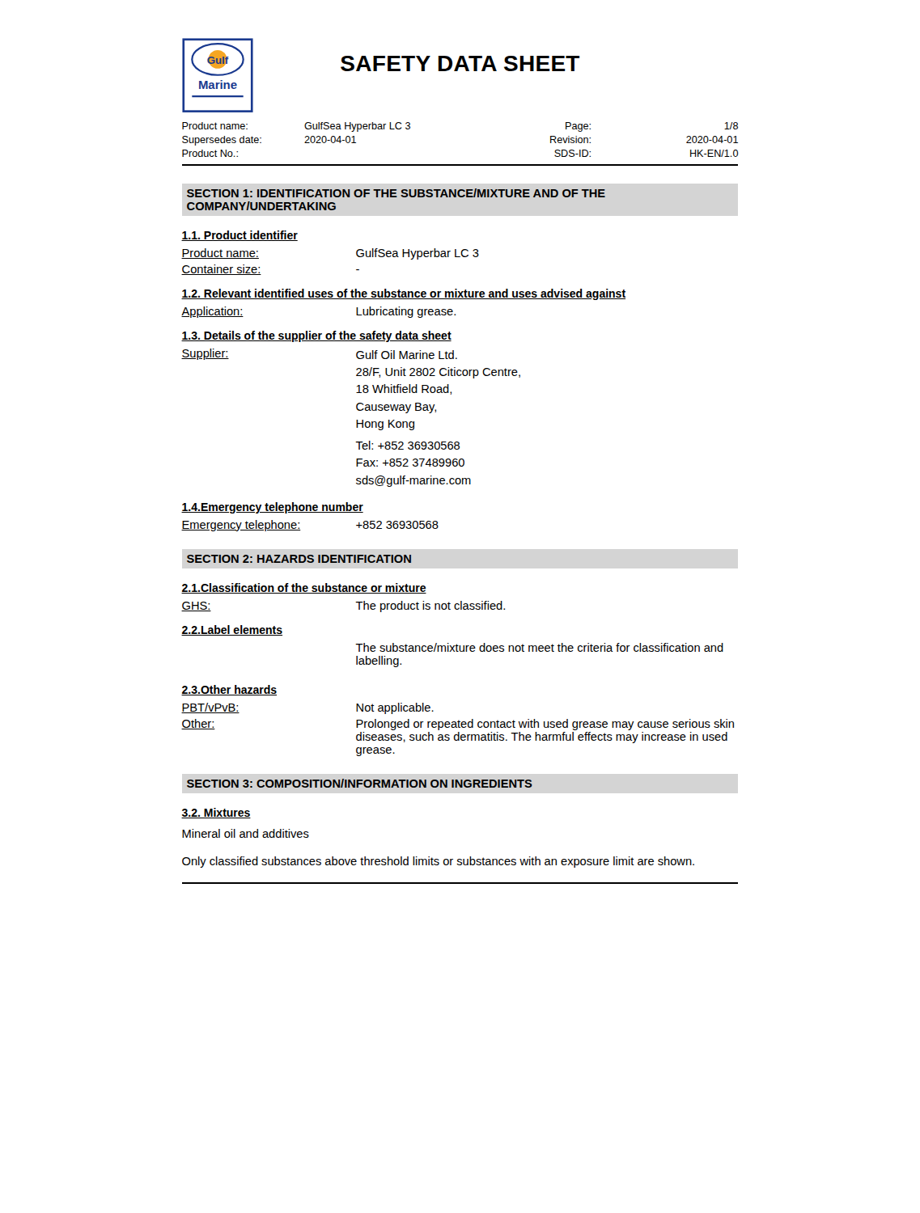Gulf Marine
SAFETY DATA SHEET
| Product name: | GulfSea Hyperbar LC 3 | Page: | 1/8 |
| Supersedes date: | 2020-04-01 | Revision: | 2020-04-01 |
| Product No.: | | SDS-ID: | HK-EN/1.0 |
SECTION 1: IDENTIFICATION OF THE SUBSTANCE/MIXTURE AND OF THE COMPANY/UNDERTAKING
1.1. Product identifier
Product name:
GulfSea Hyperbar LC 3
Container size:
-
1.2. Relevant identified uses of the substance or mixture and uses advised against
Application:
Lubricating grease.
1.3. Details of the supplier of the safety data sheet
Supplier:
Gulf Oil Marine Ltd.
28/F, Unit 2802 Citicorp Centre,
18 Whitfield Road,
Causeway Bay,
Hong Kong
Tel: +852 36930568
Fax: +852 37489960
sds@gulf-marine.com
1.4.Emergency telephone number
Emergency telephone:
+852 36930568
SECTION 2: HAZARDS IDENTIFICATION
2.1.Classification of the substance or mixture
GHS:
The product is not classified.
2.2.Label elements
The substance/mixture does not meet the criteria for classification and labelling.
2.3.Other hazards
PBT/vPvB:
Not applicable.
Other:
Prolonged or repeated contact with used grease may cause serious skin diseases, such as dermatitis. The harmful effects may increase in used grease.
SECTION 3: COMPOSITION/INFORMATION ON INGREDIENTS
3.2. Mixtures
Mineral oil and additives
Only classified substances above threshold limits or substances with an exposure limit are shown.